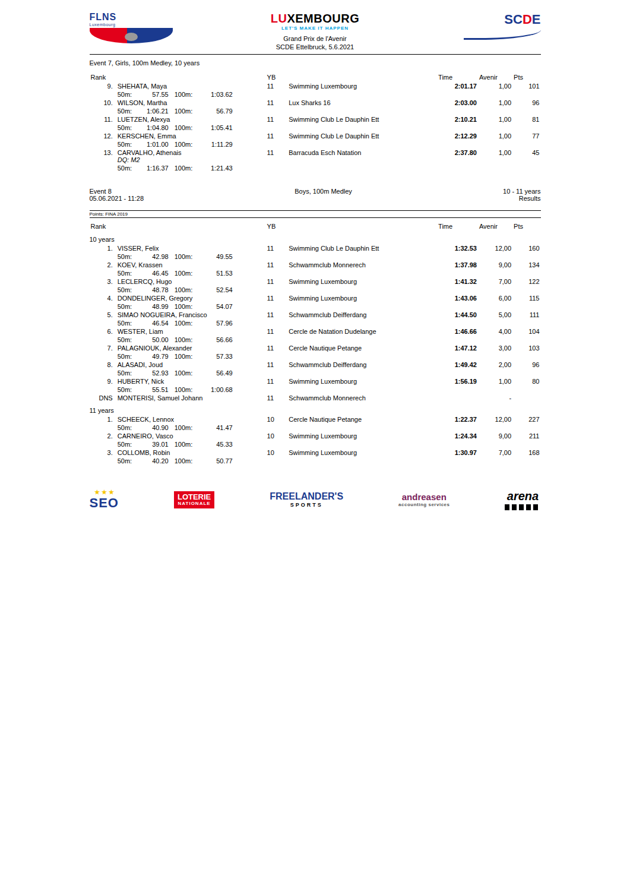FLNS
Luxembourg
LUXEMBOURG
LET'S MAKE IT HAPPEN
Grand Prix de l'Avenir
SCDE Ettelbruck, 5.6.2021
SCDE
Event 7, Girls, 100m Medley, 10 years
| Rank | | YB | | Time | Avenir | Pts |
| --- | --- | --- | --- | --- | --- | --- |
| 9. | SHEHATA, Maya | 11 | Swimming Luxembourg | 2:01.17 | 1,00 | 101 |
| | 50m: 57.55 100m: 1:03.62 | |
| 10. | WILSON, Martha | 11 | Lux Sharks 16 | 2:03.00 | 1,00 | 96 |
| | 50m: 1:06.21 100m: 56.79 | |
| 11. | LUETZEN, Alexya | 11 | Swimming Club Le Dauphin Ett | 2:10.21 | 1,00 | 81 |
| | 50m: 1:04.80 100m: 1:05.41 | |
| 12. | KERSCHEN, Emma | 11 | Swimming Club Le Dauphin Ett | 2:12.29 | 1,00 | 77 |
| | 50m: 1:01.00 100m: 1:11.29 | |
| 13. | CARVALHO, Athenais DQ: M2 | 11 | Barracuda Esch Natation | 2:37.80 | 1,00 | 45 |
| | 50m: 1:16.37 100m: 1:21.43 | |
Event 8
05.06.2021 - 11:28
10 - 11 years
Results
Boys, 100m Medley
Points: FINA 2019
| Rank | | YB | | Time | Avenir | Pts |
| --- | --- | --- | --- | --- | --- | --- |
10 years
| 1. | VISSER, Felix | 11 | Swimming Club Le Dauphin Ett | 1:32.53 | 12,00 | 160 |
| | 50m: 42.98 100m: 49.55 | |
| 2. | KOEV, Krassen | 11 | Schwammclub Monnerech | 1:37.98 | 9,00 | 134 |
| | 50m: 46.45 100m: 51.53 | |
| 3. | LECLERCQ, Hugo | 11 | Swimming Luxembourg | 1:41.32 | 7,00 | 122 |
| | 50m: 48.78 100m: 52.54 | |
| 4. | DONDELINGER, Gregory | 11 | Swimming Luxembourg | 1:43.06 | 6,00 | 115 |
| | 50m: 48.99 100m: 54.07 | |
| 5. | SIMAO NOGUEIRA, Francisco | 11 | Schwammclub Deifferdang | 1:44.50 | 5,00 | 111 |
| | 50m: 46.54 100m: 57.96 | |
| 6. | WESTER, Liam | 11 | Cercle de Natation Dudelange | 1:46.66 | 4,00 | 104 |
| | 50m: 50.00 100m: 56.66 | |
| 7. | PALAGNIOUK, Alexander | 11 | Cercle Nautique Petange | 1:47.12 | 3,00 | 103 |
| | 50m: 49.79 100m: 57.33 | |
| 8. | ALASADI, Joud | 11 | Schwammclub Deifferdang | 1:49.42 | 2,00 | 96 |
| | 50m: 52.93 100m: 56.49 | |
| 9. | HUBERTY, Nick | 11 | Swimming Luxembourg | 1:56.19 | 1,00 | 80 |
| | 50m: 55.51 100m: 1:00.68 | |
| DNS | MONTERISI, Samuel Johann | 11 | Schwammclub Monnerech | | - | |
11 years
| 1. | SCHEECK, Lennox | 10 | Cercle Nautique Petange | 1:22.37 | 12,00 | 227 |
| | 50m: 40.90 100m: 41.47 | |
| 2. | CARNEIRO, Vasco | 10 | Swimming Luxembourg | 1:24.34 | 9,00 | 211 |
| | 50m: 39.01 100m: 45.33 | |
| 3. | COLLOMB, Robin | 10 | Swimming Luxembourg | 1:30.97 | 7,00 | 168 |
| | 50m: 40.20 100m: 50.77 | |
★ ★ ★
SEO
LOTERIENATIONALE
FREELANDER'SSPORTS
andreasenaccounting services
arena